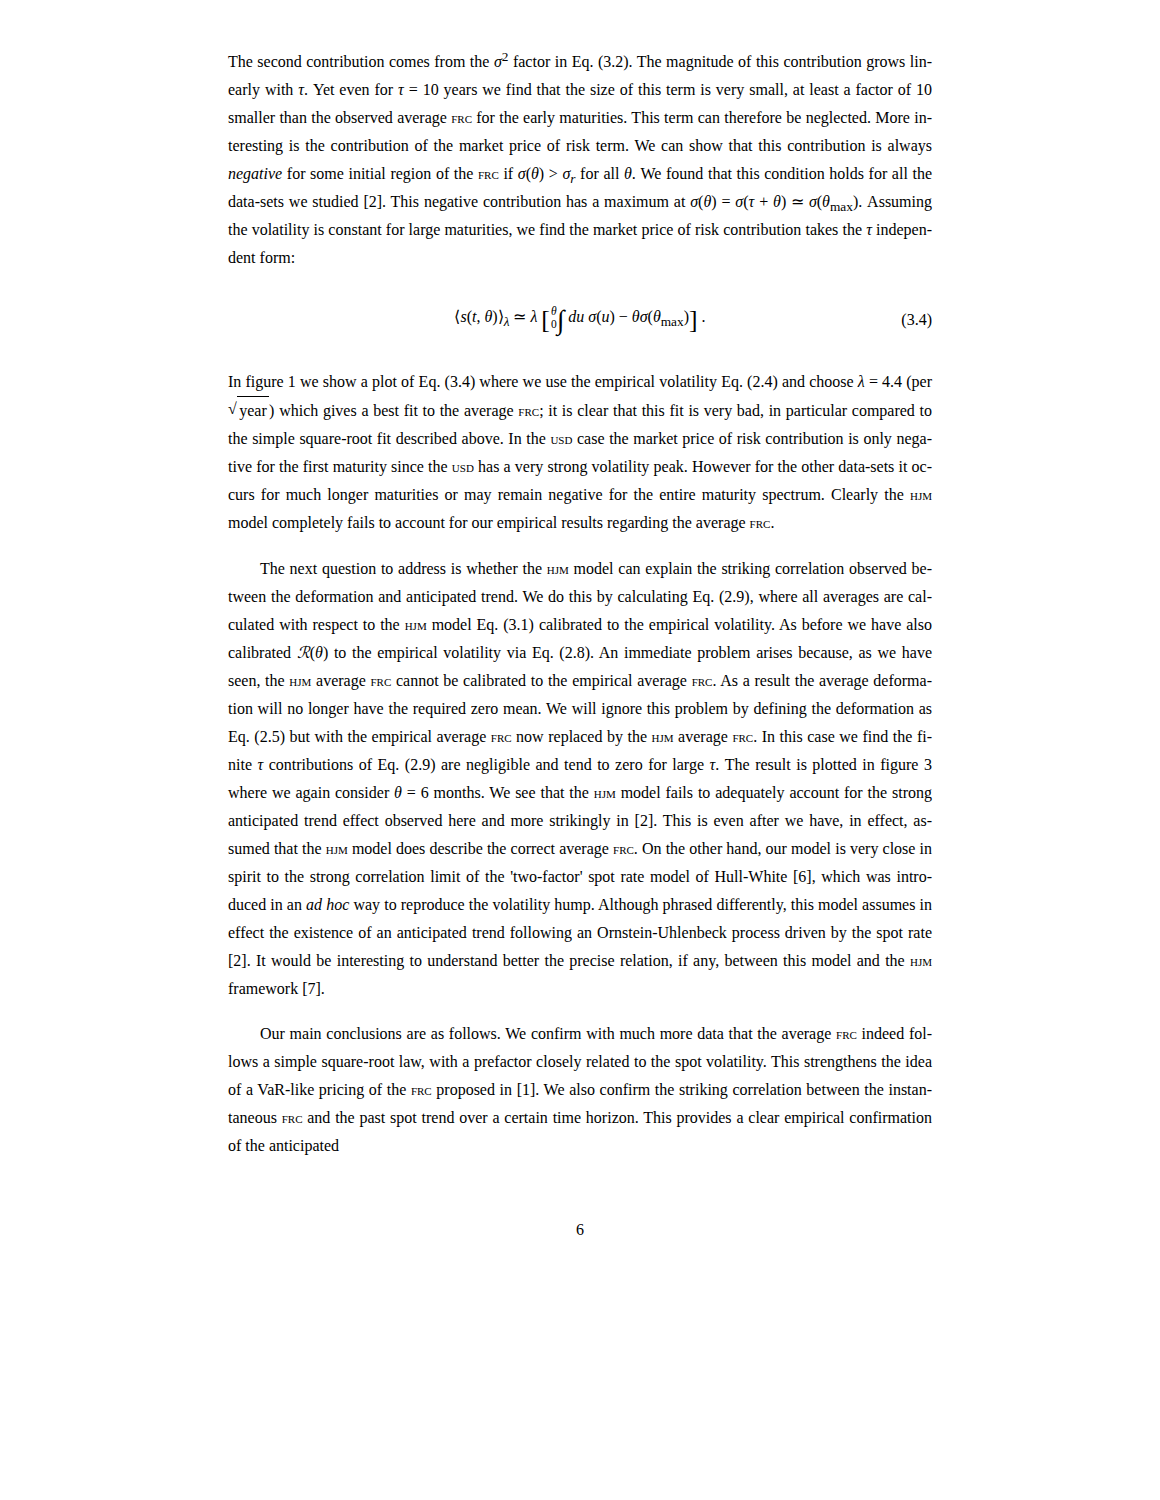The second contribution comes from the σ2 factor in Eq. (3.2). The magnitude of this contribution grows linearly with τ. Yet even for τ = 10 years we find that the size of this term is very small, at least a factor of 10 smaller than the observed average frc for the early maturities. This term can therefore be neglected. More interesting is the contribution of the market price of risk term. We can show that this contribution is always negative for some initial region of the frc if σ(θ) > σr for all θ. We found that this condition holds for all the data-sets we studied [2]. This negative contribution has a maximum at σ(θ) = σ(τ + θ) ≃ σ(θmax). Assuming the volatility is constant for large maturities, we find the market price of risk contribution takes the τ independent form:
⟨s(t, θ)⟩λ ≃ λ [θ 0∫ du σ(u) − θσ(θmax)] . (3.4)
In figure 1 we show a plot of Eq. (3.4) where we use the empirical volatility Eq. (2.4) and choose λ = 4.4 (per year) which gives a best fit to the average frc; it is clear that this fit is very bad, in particular compared to the simple square-root fit described above. In the usd case the market price of risk contribution is only negative for the first maturity since the usd has a very strong volatility peak. However for the other data-sets it occurs for much longer maturities or may remain negative for the entire maturity spectrum. Clearly the hjm model completely fails to account for our empirical results regarding the average frc.
The next question to address is whether the hjm model can explain the striking correlation observed between the deformation and anticipated trend. We do this by calculating Eq. (2.9), where all averages are calculated with respect to the hjm model Eq. (3.1) calibrated to the empirical volatility. As before we have also calibrated ℛ(θ) to the empirical volatility via Eq. (2.8). An immediate problem arises because, as we have seen, the hjm average frc cannot be calibrated to the empirical average frc. As a result the average deformation will no longer have the required zero mean. We will ignore this problem by defining the deformation as Eq. (2.5) but with the empirical average frc now replaced by the hjm average frc. In this case we find the finite τ contributions of Eq. (2.9) are negligible and tend to zero for large τ. The result is plotted in figure 3 where we again consider θ = 6 months. We see that the hjm model fails to adequately account for the strong anticipated trend effect observed here and more strikingly in [2]. This is even after we have, in effect, assumed that the hjm model does describe the correct average frc. On the other hand, our model is very close in spirit to the strong correlation limit of the 'two-factor' spot rate model of Hull-White [6], which was introduced in an ad hoc way to reproduce the volatility hump. Although phrased differently, this model assumes in effect the existence of an anticipated trend following an Ornstein-Uhlenbeck process driven by the spot rate [2]. It would be interesting to understand better the precise relation, if any, between this model and the hjm framework [7].
Our main conclusions are as follows. We confirm with much more data that the average frc indeed follows a simple square-root law, with a prefactor closely related to the spot volatility. This strengthens the idea of a VaR-like pricing of the frc proposed in [1]. We also confirm the striking correlation between the instantaneous frc and the past spot trend over a certain time horizon. This provides a clear empirical confirmation of the anticipated
6